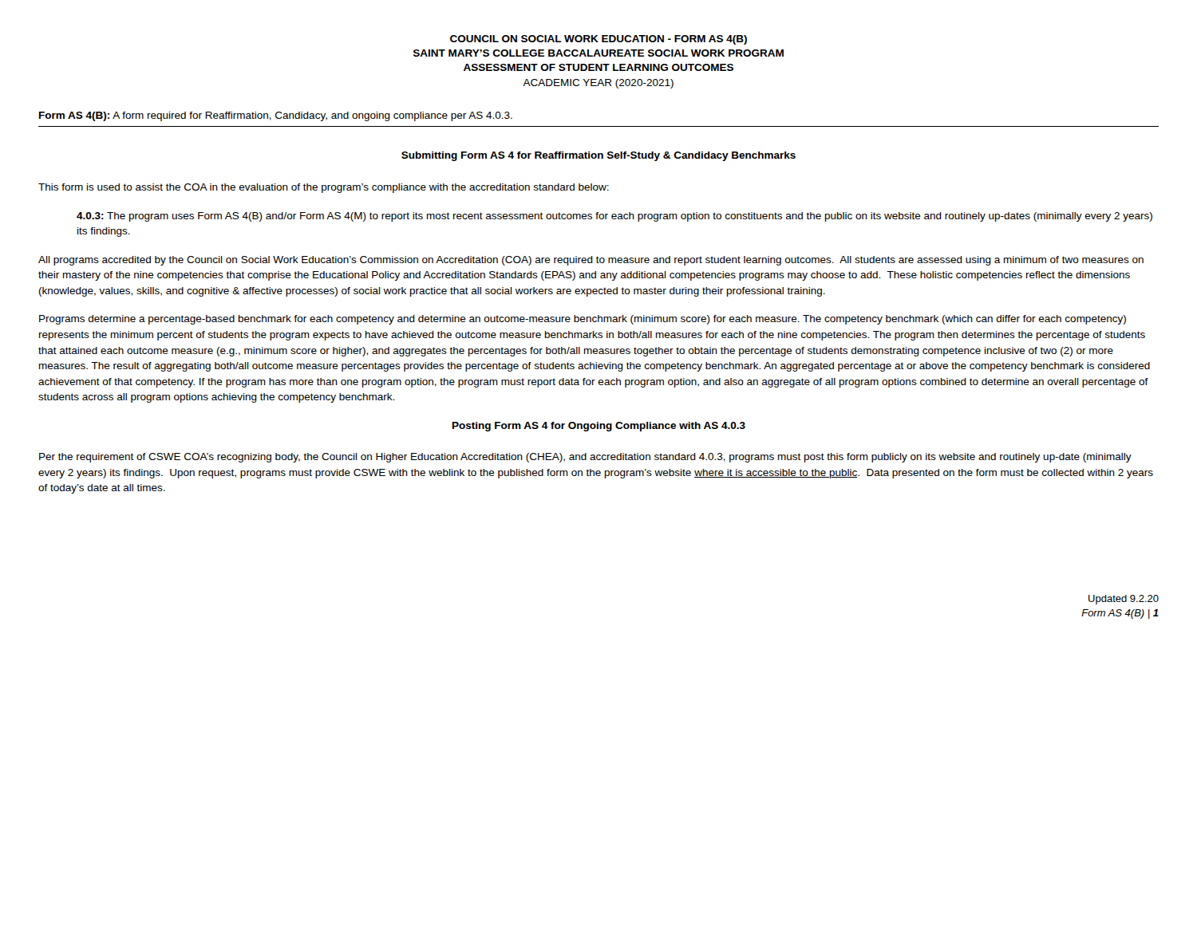COUNCIL ON SOCIAL WORK EDUCATION - FORM AS 4(B)
SAINT MARY’S COLLEGE BACCALAUREATE SOCIAL WORK PROGRAM
ASSESSMENT OF STUDENT LEARNING OUTCOMES
ACADEMIC YEAR (2020-2021)
Form AS 4(B): A form required for Reaffirmation, Candidacy, and ongoing compliance per AS 4.0.3.
Submitting Form AS 4 for Reaffirmation Self-Study & Candidacy Benchmarks
This form is used to assist the COA in the evaluation of the program’s compliance with the accreditation standard below:
4.0.3: The program uses Form AS 4(B) and/or Form AS 4(M) to report its most recent assessment outcomes for each program option to constituents and the public on its website and routinely up-dates (minimally every 2 years) its findings.
All programs accredited by the Council on Social Work Education’s Commission on Accreditation (COA) are required to measure and report student learning outcomes. All students are assessed using a minimum of two measures on their mastery of the nine competencies that comprise the Educational Policy and Accreditation Standards (EPAS) and any additional competencies programs may choose to add. These holistic competencies reflect the dimensions (knowledge, values, skills, and cognitive & affective processes) of social work practice that all social workers are expected to master during their professional training.
Programs determine a percentage-based benchmark for each competency and determine an outcome-measure benchmark (minimum score) for each measure. The competency benchmark (which can differ for each competency) represents the minimum percent of students the program expects to have achieved the outcome measure benchmarks in both/all measures for each of the nine competencies. The program then determines the percentage of students that attained each outcome measure (e.g., minimum score or higher), and aggregates the percentages for both/all measures together to obtain the percentage of students demonstrating competence inclusive of two (2) or more measures. The result of aggregating both/all outcome measure percentages provides the percentage of students achieving the competency benchmark. An aggregated percentage at or above the competency benchmark is considered achievement of that competency. If the program has more than one program option, the program must report data for each program option, and also an aggregate of all program options combined to determine an overall percentage of students across all program options achieving the competency benchmark.
Posting Form AS 4 for Ongoing Compliance with AS 4.0.3
Per the requirement of CSWE COA’s recognizing body, the Council on Higher Education Accreditation (CHEA), and accreditation standard 4.0.3, programs must post this form publicly on its website and routinely up-date (minimally every 2 years) its findings. Upon request, programs must provide CSWE with the weblink to the published form on the program’s website where it is accessible to the public. Data presented on the form must be collected within 2 years of today’s date at all times.
Updated 9.2.20
Form AS 4(B) | 1